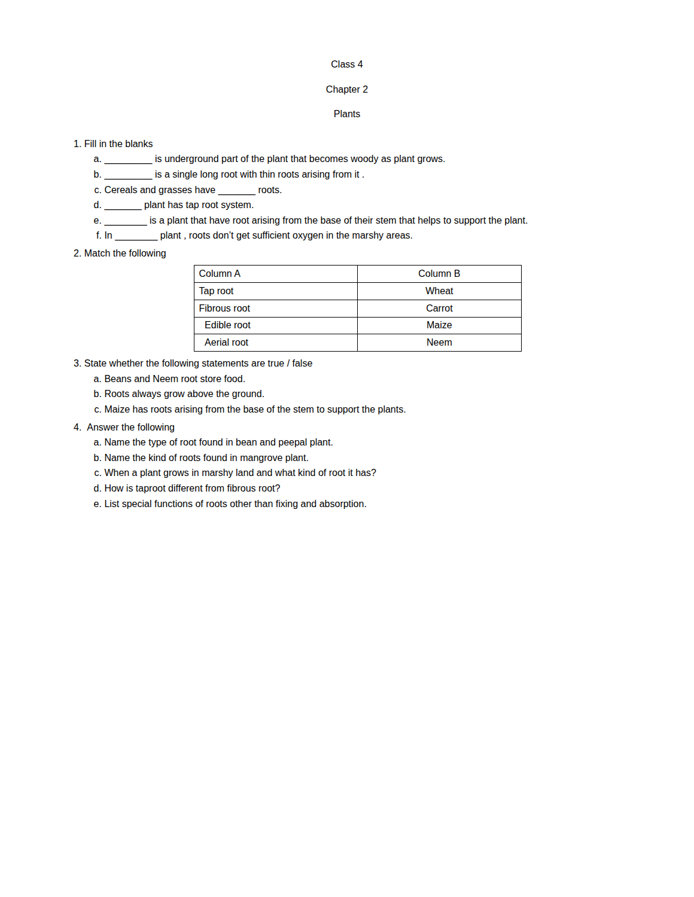Class 4
Chapter 2
Plants
Fill in the blanks
_________ is underground part of the plant that becomes woody as plant grows.
_________ is a single long root with thin roots arising from it .
Cereals and grasses have _______ roots.
_______ plant has tap root system.
________ is a plant that have root arising from the base of their stem that helps to support the plant.
In ________ plant , roots don’t get sufficient oxygen in the marshy areas.
Match the following
| Column A | Column B |
| Tap root | Wheat |
| Fibrous root | Carrot |
| Edible root | Maize |
| Aerial root | Neem |
State whether the following statements are true / false
Beans and Neem root store food.
Roots always grow above the ground.
Maize has roots arising from the base of the stem to support the plants.
Answer the following
Name the type of root found in bean and peepal plant.
Name the kind of roots found in mangrove plant.
When a plant grows in marshy land and what kind of root it has?
How is taproot different from fibrous root?
List special functions of roots other than fixing and absorption.